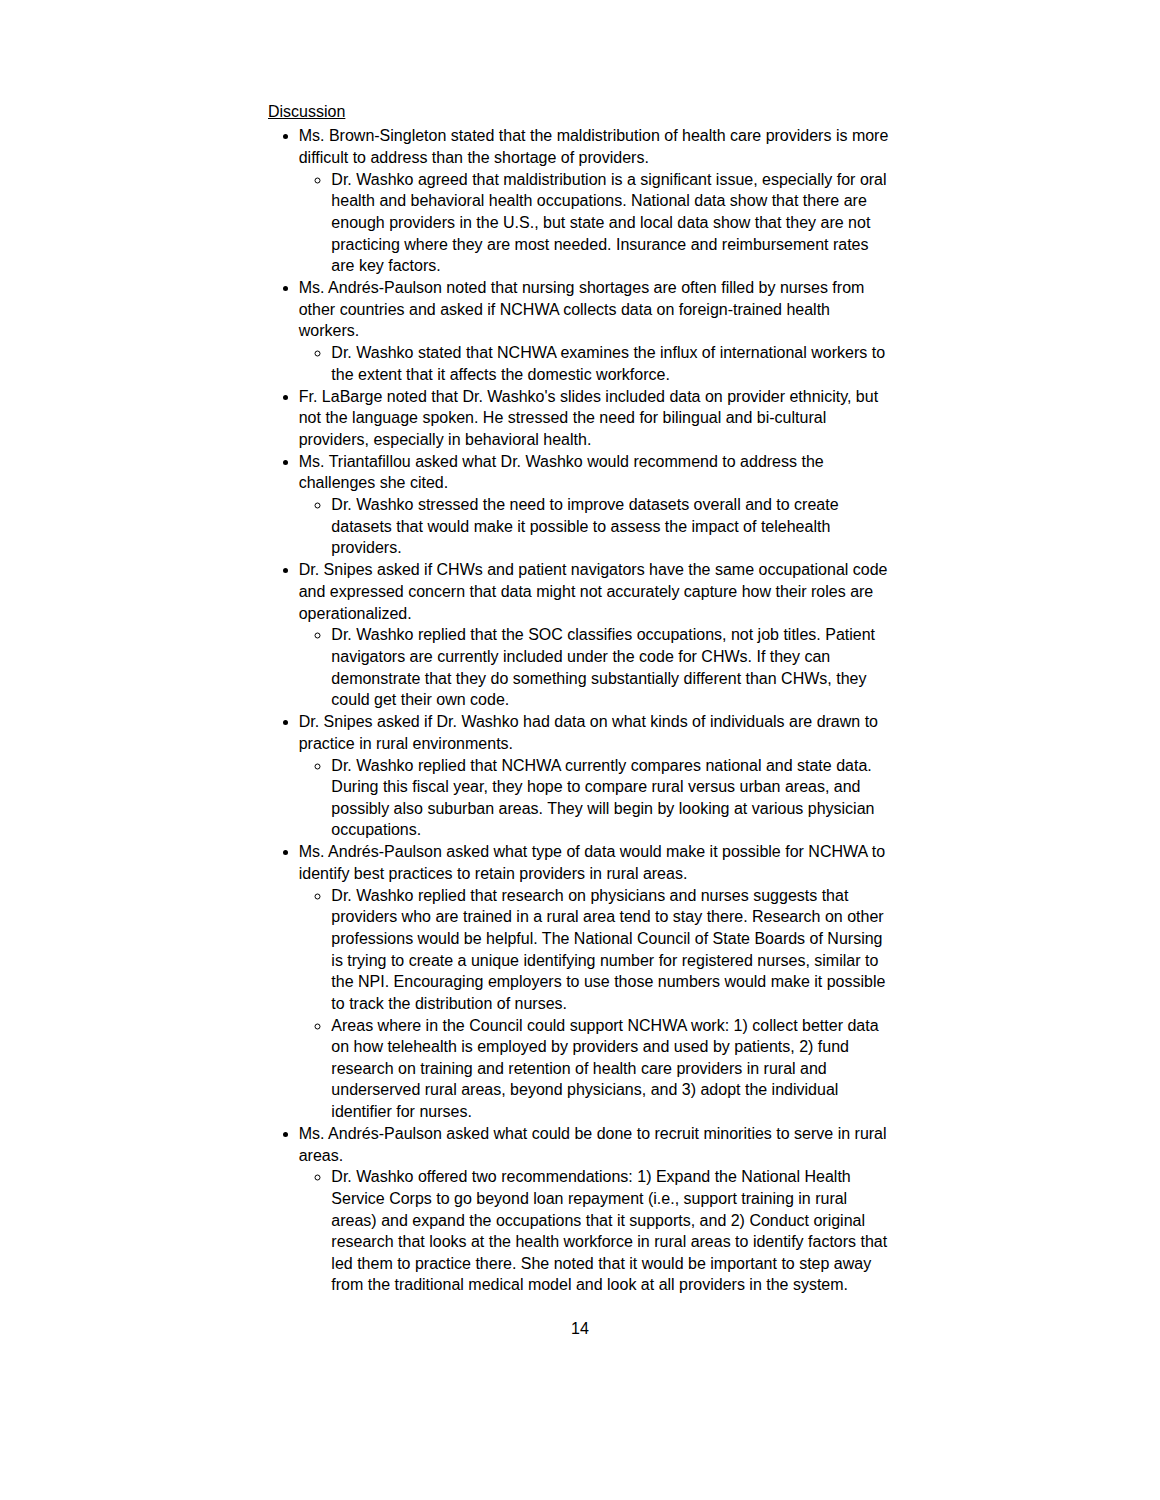Discussion
Ms. Brown-Singleton stated that the maldistribution of health care providers is more difficult to address than the shortage of providers.
Dr. Washko agreed that maldistribution is a significant issue, especially for oral health and behavioral health occupations. National data show that there are enough providers in the U.S., but state and local data show that they are not practicing where they are most needed. Insurance and reimbursement rates are key factors.
Ms. Andrés-Paulson noted that nursing shortages are often filled by nurses from other countries and asked if NCHWA collects data on foreign-trained health workers.
Dr. Washko stated that NCHWA examines the influx of international workers to the extent that it affects the domestic workforce.
Fr. LaBarge noted that Dr. Washko's slides included data on provider ethnicity, but not the language spoken. He stressed the need for bilingual and bi-cultural providers, especially in behavioral health.
Ms. Triantafillou asked what Dr. Washko would recommend to address the challenges she cited.
Dr. Washko stressed the need to improve datasets overall and to create datasets that would make it possible to assess the impact of telehealth providers.
Dr. Snipes asked if CHWs and patient navigators have the same occupational code and expressed concern that data might not accurately capture how their roles are operationalized.
Dr. Washko replied that the SOC classifies occupations, not job titles. Patient navigators are currently included under the code for CHWs. If they can demonstrate that they do something substantially different than CHWs, they could get their own code.
Dr. Snipes asked if Dr. Washko had data on what kinds of individuals are drawn to practice in rural environments.
Dr. Washko replied that NCHWA currently compares national and state data. During this fiscal year, they hope to compare rural versus urban areas, and possibly also suburban areas. They will begin by looking at various physician occupations.
Ms. Andrés-Paulson asked what type of data would make it possible for NCHWA to identify best practices to retain providers in rural areas.
Dr. Washko replied that research on physicians and nurses suggests that providers who are trained in a rural area tend to stay there. Research on other professions would be helpful. The National Council of State Boards of Nursing is trying to create a unique identifying number for registered nurses, similar to the NPI. Encouraging employers to use those numbers would make it possible to track the distribution of nurses.
Areas where in the Council could support NCHWA work: 1) collect better data on how telehealth is employed by providers and used by patients, 2) fund research on training and retention of health care providers in rural and underserved rural areas, beyond physicians, and 3) adopt the individual identifier for nurses.
Ms. Andrés-Paulson asked what could be done to recruit minorities to serve in rural areas.
Dr. Washko offered two recommendations: 1) Expand the National Health Service Corps to go beyond loan repayment (i.e., support training in rural areas) and expand the occupations that it supports, and 2) Conduct original research that looks at the health workforce in rural areas to identify factors that led them to practice there. She noted that it would be important to step away from the traditional medical model and look at all providers in the system.
14